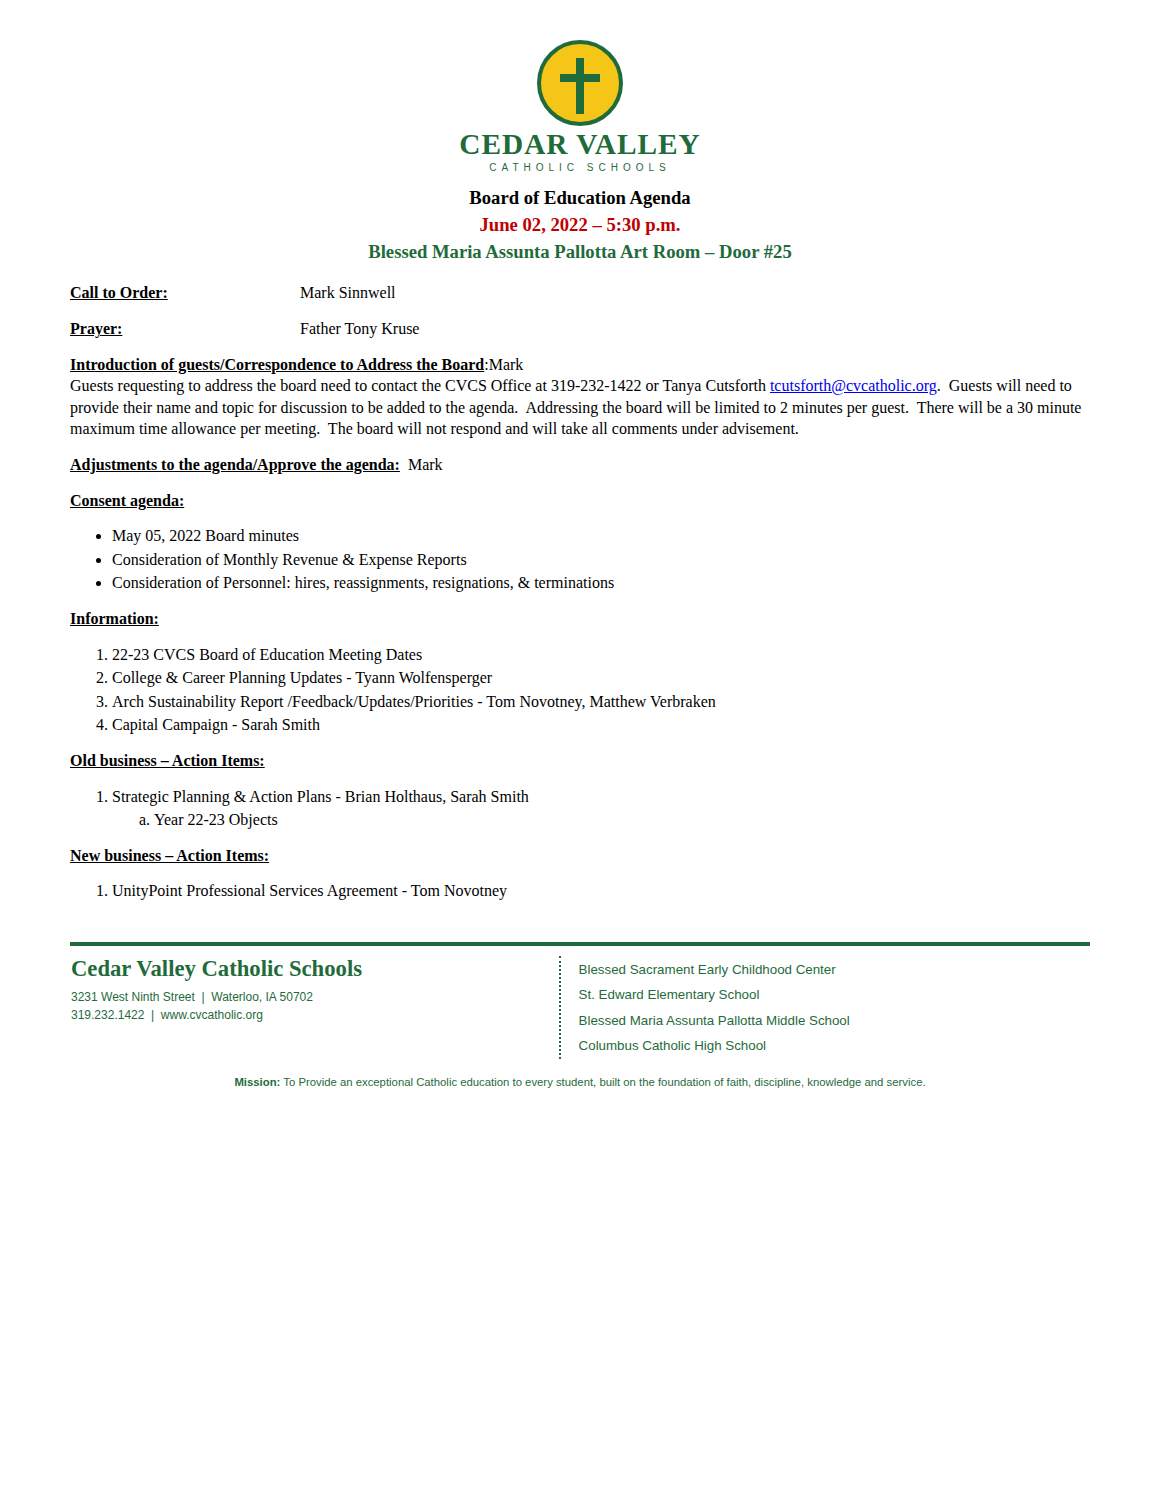CEDAR VALLEY
CATHOLIC SCHOOLS
Board of Education Agenda
June 02, 2022 – 5:30 p.m.
Blessed Maria Assunta Pallotta Art Room – Door #25
Call to Order: Mark Sinnwell
Prayer: Father Tony Kruse
Introduction of guests/Correspondence to Address the Board:Mark
Guests requesting to address the board need to contact the CVCS Office at 319-232-1422 or Tanya Cutsforth tcutsforth@cvcatholic.org. Guests will need to provide their name and topic for discussion to be added to the agenda. Addressing the board will be limited to 2 minutes per guest. There will be a 30 minute maximum time allowance per meeting. The board will not respond and will take all comments under advisement.
Adjustments to the agenda/Approve the agenda: Mark
Consent agenda:
May 05, 2022 Board minutes
Consideration of Monthly Revenue & Expense Reports
Consideration of Personnel: hires, reassignments, resignations, & terminations
Information:
22-23 CVCS Board of Education Meeting Dates
College & Career Planning Updates - Tyann Wolfensperger
Arch Sustainability Report /Feedback/Updates/Priorities - Tom Novotney, Matthew Verbraken
Capital Campaign - Sarah Smith
Old business – Action Items:
Strategic Planning & Action Plans - Brian Holthaus, Sarah Smith
Year 22-23 Objects
New business – Action Items:
UnityPoint Professional Services Agreement - Tom Novotney
| Cedar Valley Catholic Schools 3231 West Ninth Street / Waterloo, IA 50702 319.232.1422 / www.cvcatholic.org | Blessed Sacrament Early Childhood Center St. Edward Elementary School Blessed Maria Assunta Pallotta Middle School Columbus Catholic High School |
Mission: To Provide an exceptional Catholic education to every student, built on the foundation of faith, discipline, knowledge and service.